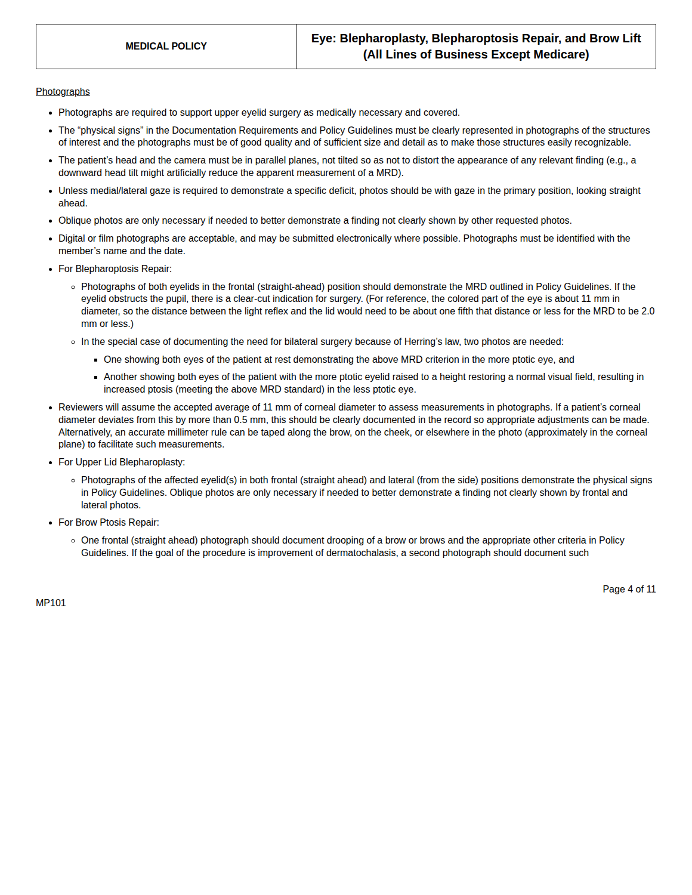| MEDICAL POLICY | Eye: Blepharoplasty, Blepharoptosis Repair, and Brow Lift (All Lines of Business Except Medicare) |
Photographs
Photographs are required to support upper eyelid surgery as medically necessary and covered.
The “physical signs” in the Documentation Requirements and Policy Guidelines must be clearly represented in photographs of the structures of interest and the photographs must be of good quality and of sufficient size and detail as to make those structures easily recognizable.
The patient’s head and the camera must be in parallel planes, not tilted so as not to distort the appearance of any relevant finding (e.g., a downward head tilt might artificially reduce the apparent measurement of a MRD).
Unless medial/lateral gaze is required to demonstrate a specific deficit, photos should be with gaze in the primary position, looking straight ahead.
Oblique photos are only necessary if needed to better demonstrate a finding not clearly shown by other requested photos.
Digital or film photographs are acceptable, and may be submitted electronically where possible. Photographs must be identified with the member’s name and the date.
For Blepharoptosis Repair:
Photographs of both eyelids in the frontal (straight-ahead) position should demonstrate the MRD outlined in Policy Guidelines. If the eyelid obstructs the pupil, there is a clear-cut indication for surgery. (For reference, the colored part of the eye is about 11 mm in diameter, so the distance between the light reflex and the lid would need to be about one fifth that distance or less for the MRD to be 2.0 mm or less.)
In the special case of documenting the need for bilateral surgery because of Herring’s law, two photos are needed:
One showing both eyes of the patient at rest demonstrating the above MRD criterion in the more ptotic eye, and
Another showing both eyes of the patient with the more ptotic eyelid raised to a height restoring a normal visual field, resulting in increased ptosis (meeting the above MRD standard) in the less ptotic eye.
Reviewers will assume the accepted average of 11 mm of corneal diameter to assess measurements in photographs. If a patient’s corneal diameter deviates from this by more than 0.5 mm, this should be clearly documented in the record so appropriate adjustments can be made. Alternatively, an accurate millimeter rule can be taped along the brow, on the cheek, or elsewhere in the photo (approximately in the corneal plane) to facilitate such measurements.
For Upper Lid Blepharoplasty:
Photographs of the affected eyelid(s) in both frontal (straight ahead) and lateral (from the side) positions demonstrate the physical signs in Policy Guidelines. Oblique photos are only necessary if needed to better demonstrate a finding not clearly shown by frontal and lateral photos.
For Brow Ptosis Repair:
One frontal (straight ahead) photograph should document drooping of a brow or brows and the appropriate other criteria in Policy Guidelines. If the goal of the procedure is improvement of dermatochalasis, a second photograph should document such
Page 4 of 11
MP101